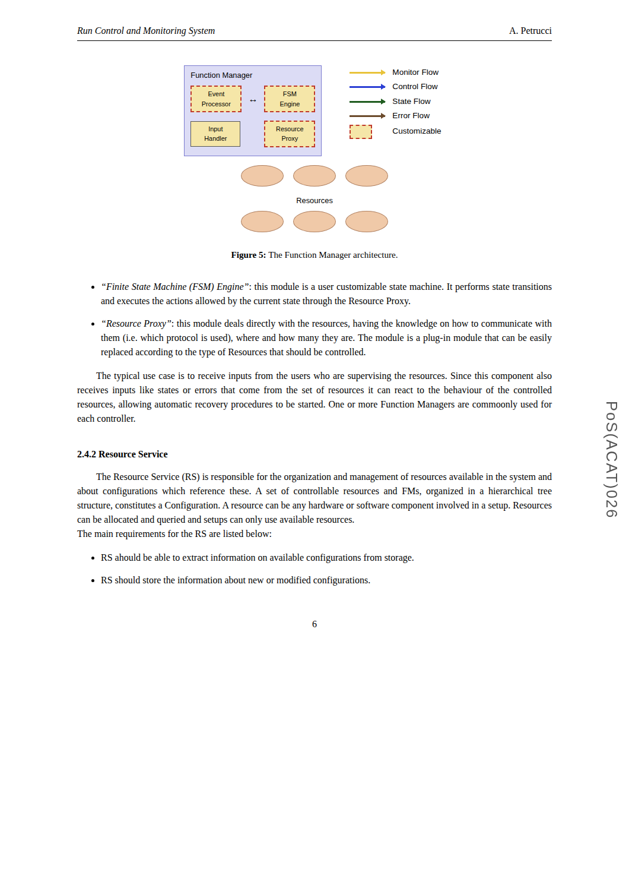PoS(ACAT)026
Run Control and Monitoring System A. Petrucci
| Function Manager Event Processor ↔ FSM Engine Input Handler Resource Proxy | / / Monitor Flow / / / Control Flow / / / State Flow / / / Error Flow / / / Customizable / |
Resources
Figure 5: The Function Manager architecture.
“Finite State Machine (FSM) Engine”: this module is a user customizable state machine. It performs state transitions and executes the actions allowed by the current state through the Resource Proxy.
“Resource Proxy”: this module deals directly with the resources, having the knowledge on how to communicate with them (i.e. which protocol is used), where and how many they are. The module is a plug-in module that can be easily replaced according to the type of Resources that should be controlled.
The typical use case is to receive inputs from the users who are supervising the resources. Since this component also receives inputs like states or errors that come from the set of resources it can react to the behaviour of the controlled resources, allowing automatic recovery procedures to be started. One or more Function Managers are commoonly used for each controller.
2.4.2 Resource Service
The Resource Service (RS) is responsible for the organization and management of resources available in the system and about configurations which reference these. A set of controllable resources and FMs, organized in a hierarchical tree structure, constitutes a Configuration. A resource can be any hardware or software component involved in a setup. Resources can be allocated and queried and setups can only use available resources.
The main requirements for the RS are listed below:
RS ahould be able to extract information on available configurations from storage.
RS should store the information about new or modified configurations.
6